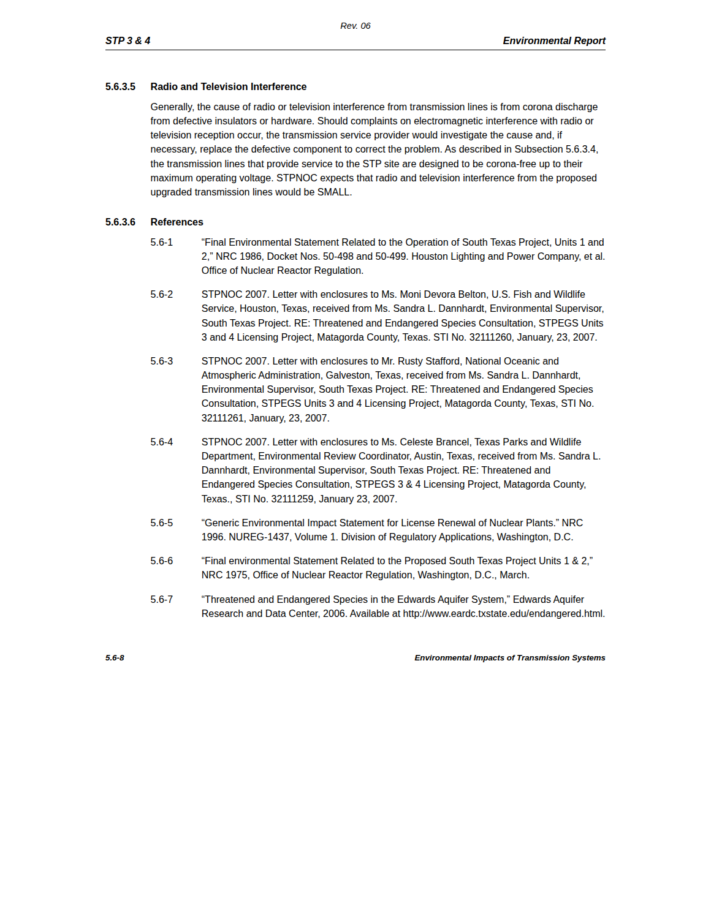Rev. 06
STP 3 & 4 Environmental Report
5.6.3.5 Radio and Television Interference
Generally, the cause of radio or television interference from transmission lines is from corona discharge from defective insulators or hardware. Should complaints on electromagnetic interference with radio or television reception occur, the transmission service provider would investigate the cause and, if necessary, replace the defective component to correct the problem. As described in Subsection 5.6.3.4, the transmission lines that provide service to the STP site are designed to be corona-free up to their maximum operating voltage. STPNOC expects that radio and television interference from the proposed upgraded transmission lines would be SMALL.
5.6.3.6 References
5.6-1
“Final Environmental Statement Related to the Operation of South Texas Project, Units 1 and 2,” NRC 1986, Docket Nos. 50-498 and 50-499. Houston Lighting and Power Company, et al. Office of Nuclear Reactor Regulation.
5.6-2
STPNOC 2007. Letter with enclosures to Ms. Moni Devora Belton, U.S. Fish and Wildlife Service, Houston, Texas, received from Ms. Sandra L. Dannhardt, Environmental Supervisor, South Texas Project. RE: Threatened and Endangered Species Consultation, STPEGS Units 3 and 4 Licensing Project, Matagorda County, Texas. STI No. 32111260, January, 23, 2007.
5.6-3
STPNOC 2007. Letter with enclosures to Mr. Rusty Stafford, National Oceanic and Atmospheric Administration, Galveston, Texas, received from Ms. Sandra L. Dannhardt, Environmental Supervisor, South Texas Project. RE: Threatened and Endangered Species Consultation, STPEGS Units 3 and 4 Licensing Project, Matagorda County, Texas, STI No. 32111261, January, 23, 2007.
5.6-4
STPNOC 2007. Letter with enclosures to Ms. Celeste Brancel, Texas Parks and Wildlife Department, Environmental Review Coordinator, Austin, Texas, received from Ms. Sandra L. Dannhardt, Environmental Supervisor, South Texas Project. RE: Threatened and Endangered Species Consultation, STPEGS 3 & 4 Licensing Project, Matagorda County, Texas., STI No. 32111259, January 23, 2007.
5.6-5
“Generic Environmental Impact Statement for License Renewal of Nuclear Plants.” NRC 1996. NUREG-1437, Volume 1. Division of Regulatory Applications, Washington, D.C.
5.6-6
“Final environmental Statement Related to the Proposed South Texas Project Units 1 & 2,” NRC 1975, Office of Nuclear Reactor Regulation, Washington, D.C., March.
5.6-7
“Threatened and Endangered Species in the Edwards Aquifer System,” Edwards Aquifer Research and Data Center, 2006. Available at http://www.eardc.txstate.edu/endangered.html.
5.6-8 Environmental Impacts of Transmission Systems